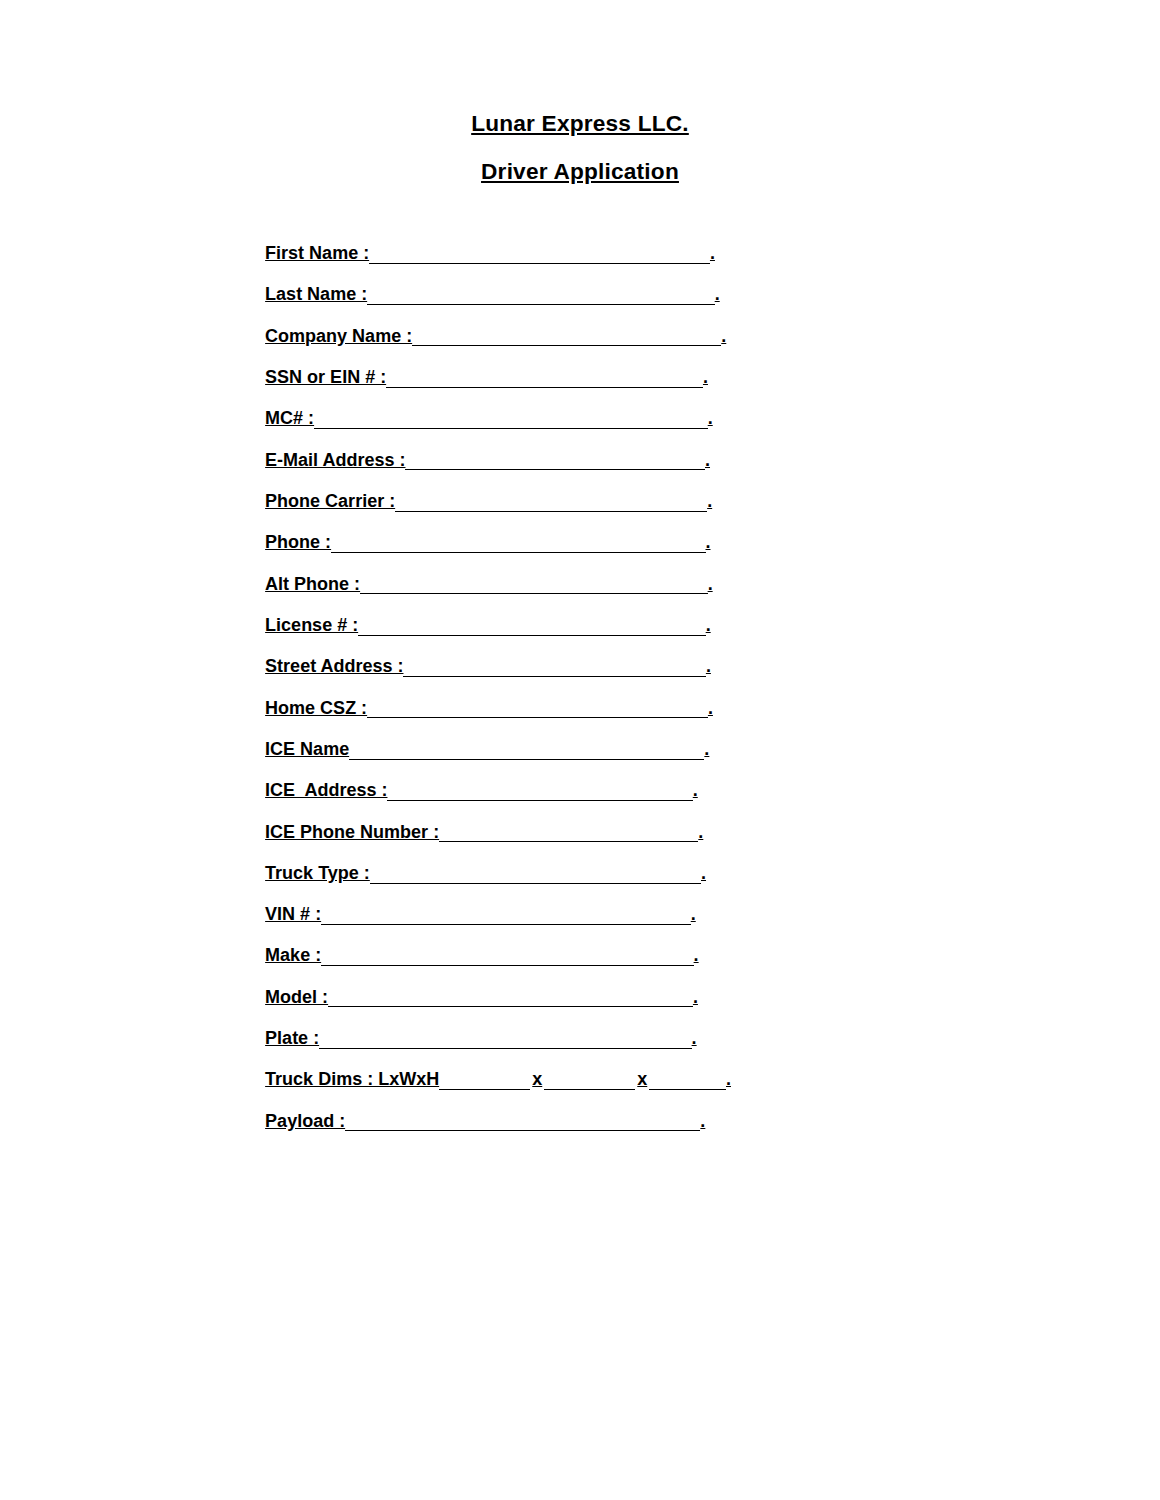Lunar Express LLC.
Driver Application
First Name : .
Last Name : .
Company Name : .
SSN or EIN # : .
MC# : .
E-Mail Address : .
Phone Carrier : .
Phone : .
Alt Phone : .
License # : .
Street Address : .
Home CSZ : .
ICE Name .
ICE Address : .
ICE Phone Number : .
Truck Type : .
VIN # : .
Make : .
Model : .
Plate : .
Truck Dims : LxWxH x x .
Payload : .